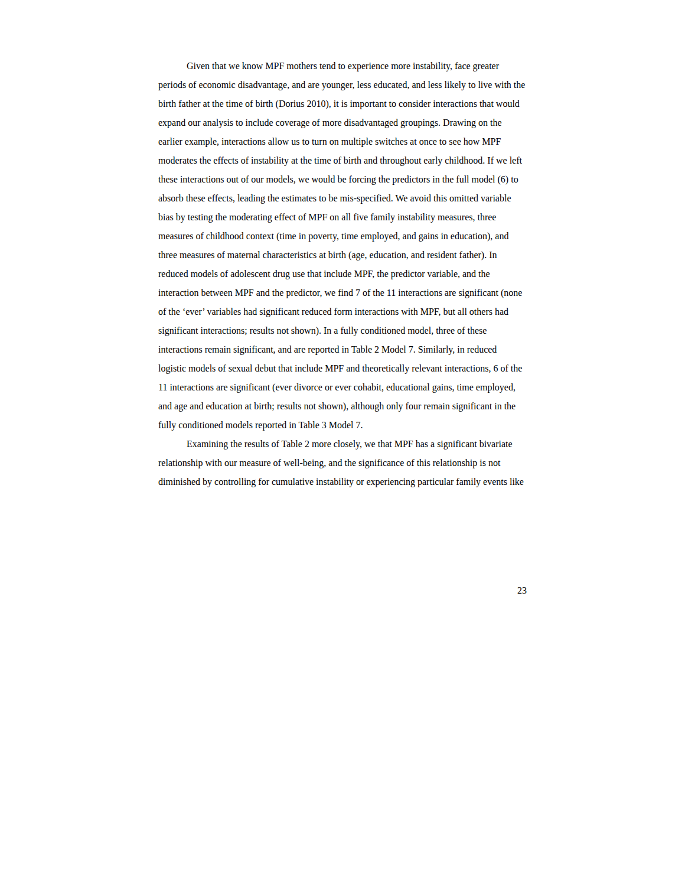Given that we know MPF mothers tend to experience more instability, face greater periods of economic disadvantage, and are younger, less educated, and less likely to live with the birth father at the time of birth (Dorius 2010), it is important to consider interactions that would expand our analysis to include coverage of more disadvantaged groupings. Drawing on the earlier example, interactions allow us to turn on multiple switches at once to see how MPF moderates the effects of instability at the time of birth and throughout early childhood. If we left these interactions out of our models, we would be forcing the predictors in the full model (6) to absorb these effects, leading the estimates to be mis-specified. We avoid this omitted variable bias by testing the moderating effect of MPF on all five family instability measures, three measures of childhood context (time in poverty, time employed, and gains in education), and three measures of maternal characteristics at birth (age, education, and resident father). In reduced models of adolescent drug use that include MPF, the predictor variable, and the interaction between MPF and the predictor, we find 7 of the 11 interactions are significant (none of the ‘ever’ variables had significant reduced form interactions with MPF, but all others had significant interactions; results not shown). In a fully conditioned model, three of these interactions remain significant, and are reported in Table 2 Model 7. Similarly, in reduced logistic models of sexual debut that include MPF and theoretically relevant interactions, 6 of the 11 interactions are significant (ever divorce or ever cohabit, educational gains, time employed, and age and education at birth; results not shown), although only four remain significant in the fully conditioned models reported in Table 3 Model 7.
Examining the results of Table 2 more closely, we that MPF has a significant bivariate relationship with our measure of well-being, and the significance of this relationship is not diminished by controlling for cumulative instability or experiencing particular family events like
23